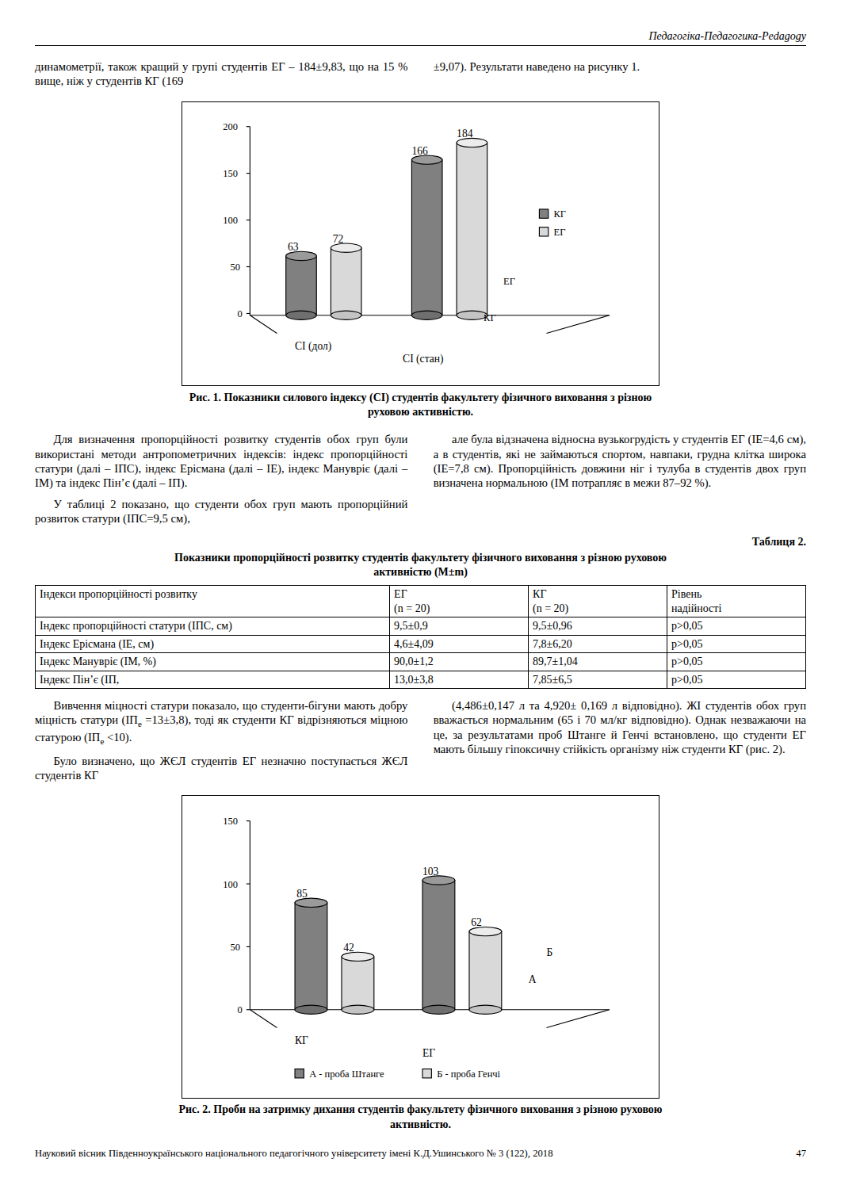Педагогіка-Педагогика-Pedagogy
динамометрії, також кращий у групі студентів ЕГ – 184±9,83, що на 15 % вище, ніж у студентів КГ (169
±9,07). Результати наведено на рисунку 1.
200 150 100 50 0 63 72 166 184 КГ ЕГ ЕГ КГ CI (дол) CI (стан)
Рис. 1. Показники силового індексу (СІ) студентів факультету фізичного виховання з різною
руховою активністю.
Для визначення пропорційності розвитку студентів обох груп були використані методи антропометричних індексів: індекс пропорційності статури (далі – ІПС), індекс Ерісмана (далі – ІЕ), індекс Манувріє (далі – ІМ) та індекс Пін’є (далі – ІП).
У таблиці 2 показано, що студенти обох груп мають пропорційний розвиток статури (ІПС=9,5 см),
але була відзначена відносна вузькогрудість у студентів ЕГ (ІЕ=4,6 см), а в студентів, які не займаються спортом, навпаки, грудна клітка широка (ІЕ=7,8 см). Пропорційність довжини ніг і тулуба в студентів двох груп визначена нормальною (ІМ потрапляє в межи 87–92 %).
Таблиця 2.
Показники пропорційності розвитку студентів факультету фізичного виховання з різною руховою
активністю (М±m)
| Індекси пропорційності розвитку | ЕГ (n = 20) | КГ (n = 20) | Рівень надійності |
| --- | --- | --- | --- |
| Індекс пропорційності статури (ІПС, см) | 9,5±0,9 | 9,5±0,96 | p>0,05 |
| Індекс Ерісмана (ІЕ, см) | 4,6±4,09 | 7,8±6,20 | p>0,05 |
| Індекс Манувріє (ІМ, %) | 90,0±1,2 | 89,7±1,04 | p>0,05 |
| Індекс Пін’є (ІП, | 13,0±3,8 | 7,85±6,5 | p>0,05 |
Вивчення міцності статури показало, що студенти-бігуни мають добру міцність статури (ІПе =13±3,8), тоді як студенти КГ відрізняються міцною статурою (ІПе <10).
Було визначено, що ЖЄЛ студентів ЕГ незначно поступається ЖЄЛ студентів КГ
(4,486±0,147 л та 4,920± 0,169 л відповідно). ЖІ студентів обох груп вважається нормальним (65 і 70 мл/кг відповідно). Однак незважаючи на це, за результатами проб Штанге й Генчі встановлено, що студенти ЕГ мають більшу гіпоксичну стійкість організму ніж студенти КГ (рис. 2).
150 100 50 0 85 42 103 62 Б А КГ ЕГ А - проба Штанге Б - проба Генчі
Рис. 2. Проби на затримку дихання студентів факультету фізичного виховання з різною руховою
активністю.
Науковий вісник Південноукраїнського національного педагогічного університету імені К.Д.Ушинського № 3 (122), 2018
47